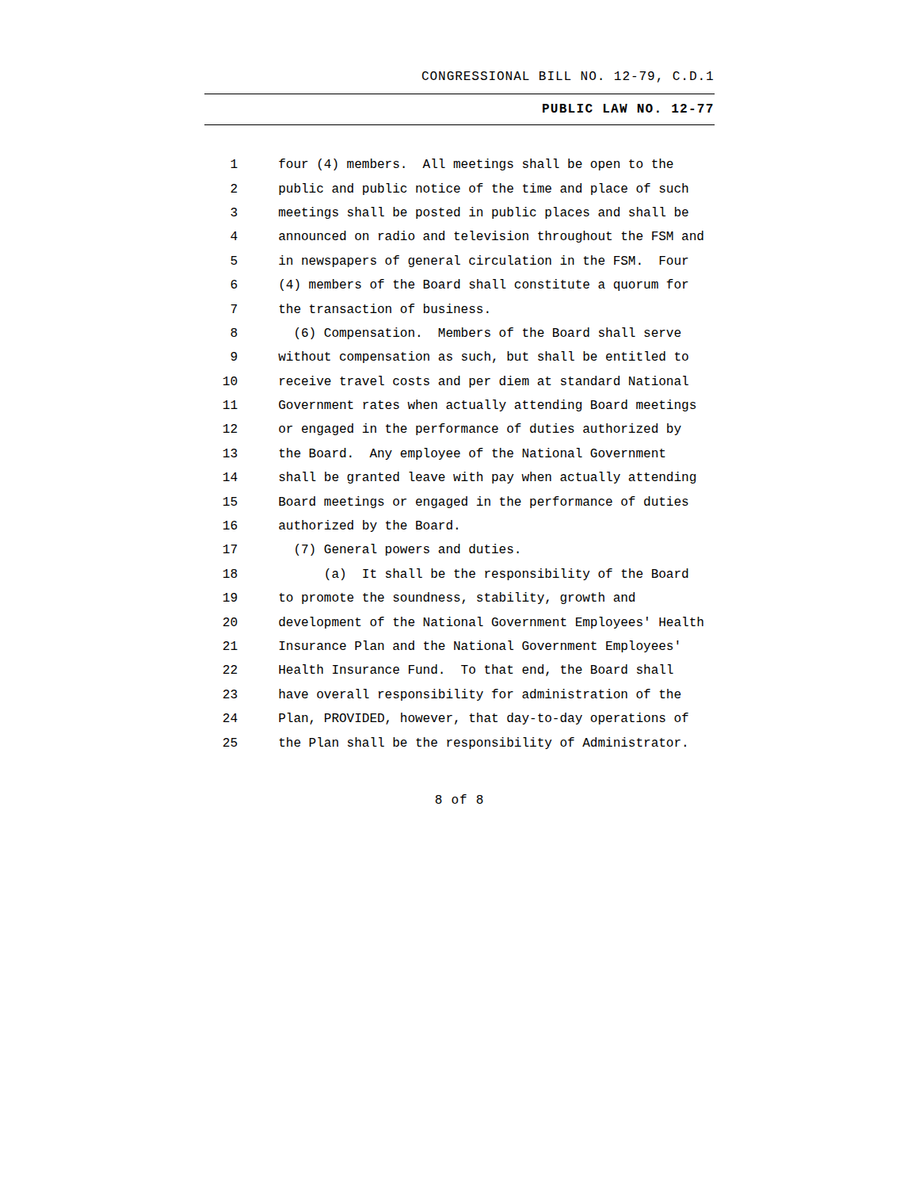CONGRESSIONAL BILL NO. 12-79, C.D.1
PUBLIC LAW NO. 12-77
| 1 | four (4) members. All meetings shall be open to the |
| 2 | public and public notice of the time and place of such |
| 3 | meetings shall be posted in public places and shall be |
| 4 | announced on radio and television throughout the FSM and |
| 5 | in newspapers of general circulation in the FSM. Four |
| 6 | (4) members of the Board shall constitute a quorum for |
| 7 | the transaction of business. |
| 8 | (6) Compensation. Members of the Board shall serve |
| 9 | without compensation as such, but shall be entitled to |
| 10 | receive travel costs and per diem at standard National |
| 11 | Government rates when actually attending Board meetings |
| 12 | or engaged in the performance of duties authorized by |
| 13 | the Board. Any employee of the National Government |
| 14 | shall be granted leave with pay when actually attending |
| 15 | Board meetings or engaged in the performance of duties |
| 16 | authorized by the Board. |
| 17 | (7) General powers and duties. |
| 18 | (a) It shall be the responsibility of the Board |
| 19 | to promote the soundness, stability, growth and |
| 20 | development of the National Government Employees' Health |
| 21 | Insurance Plan and the National Government Employees' |
| 22 | Health Insurance Fund. To that end, the Board shall |
| 23 | have overall responsibility for administration of the |
| 24 | Plan, PROVIDED, however, that day-to-day operations of |
| 25 | the Plan shall be the responsibility of Administrator. |
8 of 8